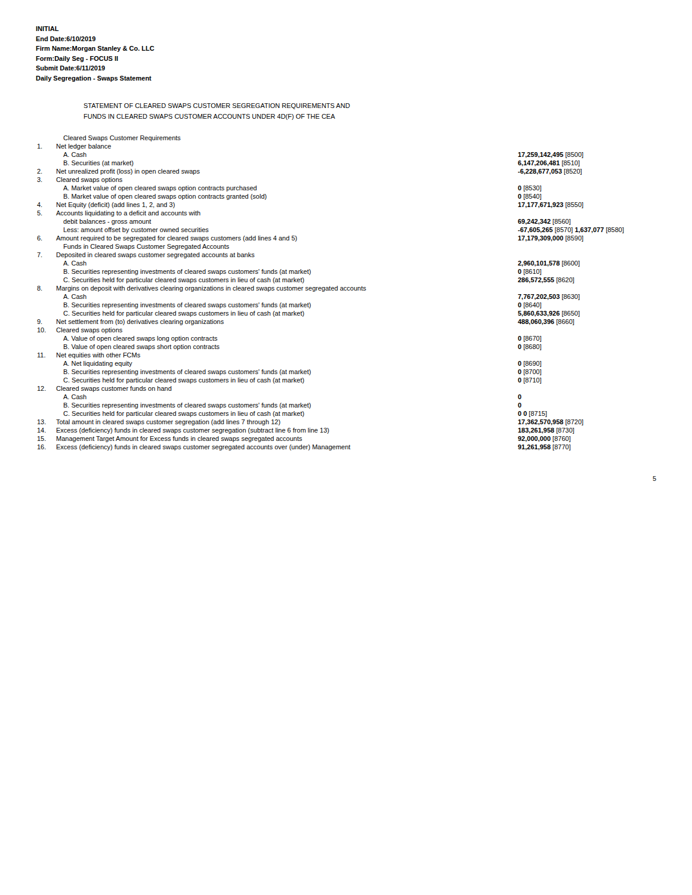INITIAL
End Date:6/10/2019
Firm Name:Morgan Stanley & Co. LLC
Form:Daily Seg - FOCUS II
Submit Date:6/11/2019
Daily Segregation - Swaps Statement
STATEMENT OF CLEARED SWAPS CUSTOMER SEGREGATION REQUIREMENTS AND
FUNDS IN CLEARED SWAPS CUSTOMER ACCOUNTS UNDER 4D(F) OF THE CEA
| | Cleared Swaps Customer Requirements | |
| 1. | Net ledger balance | |
| | A. Cash | 17,259,142,495 [8500] |
| | B. Securities (at market) | 6,147,206,481 [8510] |
| 2. | Net unrealized profit (loss) in open cleared swaps | -6,228,677,053 [8520] |
| 3. | Cleared swaps options | |
| | A. Market value of open cleared swaps option contracts purchased | 0 [8530] |
| | B. Market value of open cleared swaps option contracts granted (sold) | 0 [8540] |
| 4. | Net Equity (deficit) (add lines 1, 2, and 3) | 17,177,671,923 [8550] |
| 5. | Accounts liquidating to a deficit and accounts with | |
| | debit balances - gross amount | 69,242,342 [8560] |
| | Less: amount offset by customer owned securities | -67,605,265 [8570] 1,637,077 [8580] |
| 6. | Amount required to be segregated for cleared swaps customers (add lines 4 and 5) | 17,179,309,000 [8590] |
| | Funds in Cleared Swaps Customer Segregated Accounts | |
| 7. | Deposited in cleared swaps customer segregated accounts at banks | |
| | A. Cash | 2,960,101,578 [8600] |
| | B. Securities representing investments of cleared swaps customers' funds (at market) | 0 [8610] |
| | C. Securities held for particular cleared swaps customers in lieu of cash (at market) | 286,572,555 [8620] |
| 8. | Margins on deposit with derivatives clearing organizations in cleared swaps customer segregated accounts | |
| | A. Cash | 7,767,202,503 [8630] |
| | B. Securities representing investments of cleared swaps customers' funds (at market) | 0 [8640] |
| | C. Securities held for particular cleared swaps customers in lieu of cash (at market) | 5,860,633,926 [8650] |
| 9. | Net settlement from (to) derivatives clearing organizations | 488,060,396 [8660] |
| 10. | Cleared swaps options | |
| | A. Value of open cleared swaps long option contracts | 0 [8670] |
| | B. Value of open cleared swaps short option contracts | 0 [8680] |
| 11. | Net equities with other FCMs | |
| | A. Net liquidating equity | 0 [8690] |
| | B. Securities representing investments of cleared swaps customers' funds (at market) | 0 [8700] |
| | C. Securities held for particular cleared swaps customers in lieu of cash (at market) | 0 [8710] |
| 12. | Cleared swaps customer funds on hand | |
| | A. Cash | 0 |
| | B. Securities representing investments of cleared swaps customers' funds (at market) | 0 |
| | C. Securities held for particular cleared swaps customers in lieu of cash (at market) | 0 0 [8715] |
| 13. | Total amount in cleared swaps customer segregation (add lines 7 through 12) | 17,362,570,958 [8720] |
| 14. | Excess (deficiency) funds in cleared swaps customer segregation (subtract line 6 from line 13) | 183,261,958 [8730] |
| 15. | Management Target Amount for Excess funds in cleared swaps segregated accounts | 92,000,000 [8760] |
| 16. | Excess (deficiency) funds in cleared swaps customer segregated accounts over (under) Management | 91,261,958 [8770] |
5